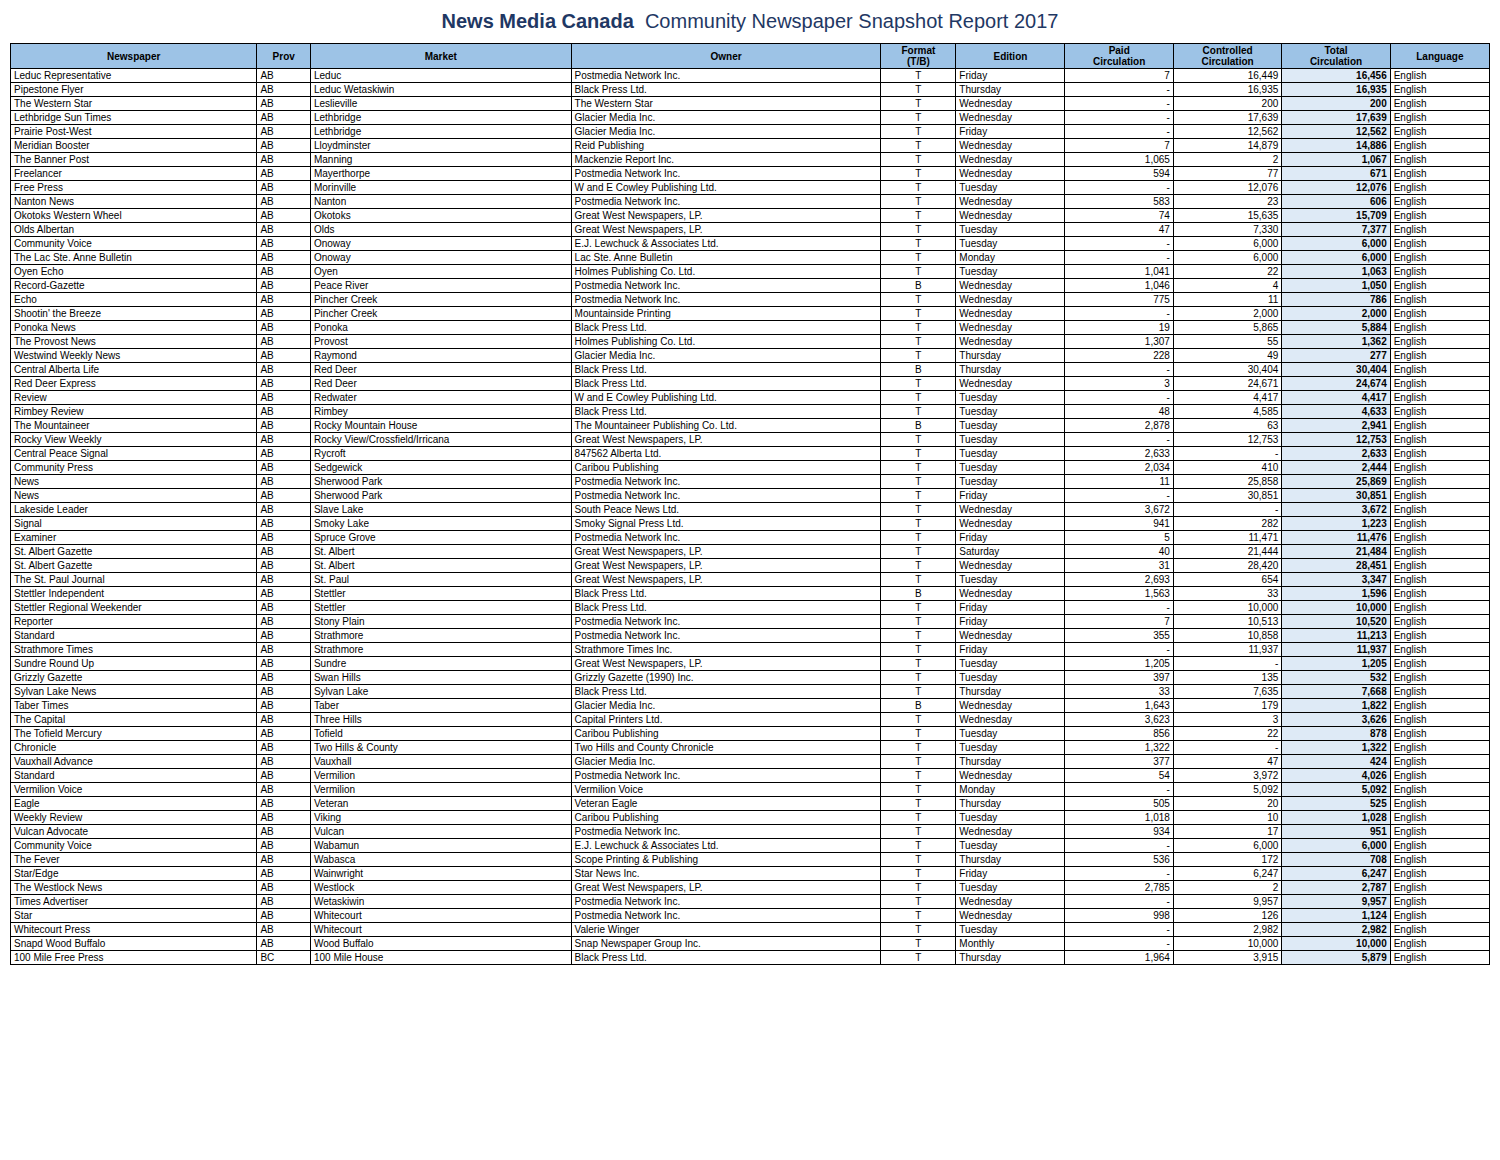News Media Canada Community Newspaper Snapshot Report 2017
| Newspaper | Prov | Market | Owner | Format (T/B) | Edition | Paid Circulation | Controlled Circulation | Total Circulation | Language |
| --- | --- | --- | --- | --- | --- | --- | --- | --- | --- |
| Leduc Representative | AB | Leduc | Postmedia Network Inc. | T | Friday | 7 | 16,449 | 16,456 | English |
| Pipestone Flyer | AB | Leduc Wetaskiwin | Black Press Ltd. | T | Thursday | - | 16,935 | 16,935 | English |
| The Western Star | AB | Leslieville | The Western Star | T | Wednesday | - | 200 | 200 | English |
| Lethbridge Sun Times | AB | Lethbridge | Glacier Media Inc. | T | Wednesday | - | 17,639 | 17,639 | English |
| Prairie Post-West | AB | Lethbridge | Glacier Media Inc. | T | Friday | - | 12,562 | 12,562 | English |
| Meridian Booster | AB | Lloydminster | Reid Publishing | T | Wednesday | 7 | 14,879 | 14,886 | English |
| The Banner Post | AB | Manning | Mackenzie Report Inc. | T | Wednesday | 1,065 | 2 | 1,067 | English |
| Freelancer | AB | Mayerthorpe | Postmedia Network Inc. | T | Wednesday | 594 | 77 | 671 | English |
| Free Press | AB | Morinville | W and E Cowley Publishing Ltd. | T | Tuesday | - | 12,076 | 12,076 | English |
| Nanton News | AB | Nanton | Postmedia Network Inc. | T | Wednesday | 583 | 23 | 606 | English |
| Okotoks Western Wheel | AB | Okotoks | Great West Newspapers, LP. | T | Wednesday | 74 | 15,635 | 15,709 | English |
| Olds Albertan | AB | Olds | Great West Newspapers, LP. | T | Tuesday | 47 | 7,330 | 7,377 | English |
| Community Voice | AB | Onoway | E.J. Lewchuck & Associates Ltd. | T | Tuesday | - | 6,000 | 6,000 | English |
| The Lac Ste. Anne Bulletin | AB | Onoway | Lac Ste. Anne Bulletin | T | Monday | - | 6,000 | 6,000 | English |
| Oyen Echo | AB | Oyen | Holmes Publishing Co. Ltd. | T | Tuesday | 1,041 | 22 | 1,063 | English |
| Record-Gazette | AB | Peace River | Postmedia Network Inc. | B | Wednesday | 1,046 | 4 | 1,050 | English |
| Echo | AB | Pincher Creek | Postmedia Network Inc. | T | Wednesday | 775 | 11 | 786 | English |
| Shootin' the Breeze | AB | Pincher Creek | Mountainside Printing | T | Wednesday | - | 2,000 | 2,000 | English |
| Ponoka News | AB | Ponoka | Black Press Ltd. | T | Wednesday | 19 | 5,865 | 5,884 | English |
| The Provost News | AB | Provost | Holmes Publishing Co. Ltd. | T | Wednesday | 1,307 | 55 | 1,362 | English |
| Westwind Weekly News | AB | Raymond | Glacier Media Inc. | T | Thursday | 228 | 49 | 277 | English |
| Central Alberta Life | AB | Red Deer | Black Press Ltd. | B | Thursday | - | 30,404 | 30,404 | English |
| Red Deer Express | AB | Red Deer | Black Press Ltd. | T | Wednesday | 3 | 24,671 | 24,674 | English |
| Review | AB | Redwater | W and E Cowley Publishing Ltd. | T | Tuesday | - | 4,417 | 4,417 | English |
| Rimbey Review | AB | Rimbey | Black Press Ltd. | T | Tuesday | 48 | 4,585 | 4,633 | English |
| The Mountaineer | AB | Rocky Mountain House | The Mountaineer Publishing Co. Ltd. | B | Tuesday | 2,878 | 63 | 2,941 | English |
| Rocky View Weekly | AB | Rocky View/Crossfield/Irricana | Great West Newspapers, LP. | T | Tuesday | - | 12,753 | 12,753 | English |
| Central Peace Signal | AB | Rycroft | 847562 Alberta Ltd. | T | Tuesday | 2,633 | - | 2,633 | English |
| Community Press | AB | Sedgewick | Caribou Publishing | T | Tuesday | 2,034 | 410 | 2,444 | English |
| News | AB | Sherwood Park | Postmedia Network Inc. | T | Tuesday | 11 | 25,858 | 25,869 | English |
| News | AB | Sherwood Park | Postmedia Network Inc. | T | Friday | - | 30,851 | 30,851 | English |
| Lakeside Leader | AB | Slave Lake | South Peace News Ltd. | T | Wednesday | 3,672 | - | 3,672 | English |
| Signal | AB | Smoky Lake | Smoky Signal Press Ltd. | T | Wednesday | 941 | 282 | 1,223 | English |
| Examiner | AB | Spruce Grove | Postmedia Network Inc. | T | Friday | 5 | 11,471 | 11,476 | English |
| St. Albert Gazette | AB | St. Albert | Great West Newspapers, LP. | T | Saturday | 40 | 21,444 | 21,484 | English |
| St. Albert Gazette | AB | St. Albert | Great West Newspapers, LP. | T | Wednesday | 31 | 28,420 | 28,451 | English |
| The St. Paul Journal | AB | St. Paul | Great West Newspapers, LP. | T | Tuesday | 2,693 | 654 | 3,347 | English |
| Stettler Independent | AB | Stettler | Black Press Ltd. | B | Wednesday | 1,563 | 33 | 1,596 | English |
| Stettler Regional Weekender | AB | Stettler | Black Press Ltd. | T | Friday | - | 10,000 | 10,000 | English |
| Reporter | AB | Stony Plain | Postmedia Network Inc. | T | Friday | 7 | 10,513 | 10,520 | English |
| Standard | AB | Strathmore | Postmedia Network Inc. | T | Wednesday | 355 | 10,858 | 11,213 | English |
| Strathmore Times | AB | Strathmore | Strathmore Times Inc. | T | Friday | - | 11,937 | 11,937 | English |
| Sundre Round Up | AB | Sundre | Great West Newspapers, LP. | T | Tuesday | 1,205 | - | 1,205 | English |
| Grizzly Gazette | AB | Swan Hills | Grizzly Gazette (1990) Inc. | T | Tuesday | 397 | 135 | 532 | English |
| Sylvan Lake News | AB | Sylvan Lake | Black Press Ltd. | T | Thursday | 33 | 7,635 | 7,668 | English |
| Taber Times | AB | Taber | Glacier Media Inc. | B | Wednesday | 1,643 | 179 | 1,822 | English |
| The Capital | AB | Three Hills | Capital Printers Ltd. | T | Wednesday | 3,623 | 3 | 3,626 | English |
| The Tofield Mercury | AB | Tofield | Caribou Publishing | T | Tuesday | 856 | 22 | 878 | English |
| Chronicle | AB | Two Hills & County | Two Hills and County Chronicle | T | Tuesday | 1,322 | - | 1,322 | English |
| Vauxhall Advance | AB | Vauxhall | Glacier Media Inc. | T | Thursday | 377 | 47 | 424 | English |
| Standard | AB | Vermilion | Postmedia Network Inc. | T | Wednesday | 54 | 3,972 | 4,026 | English |
| Vermilion Voice | AB | Vermilion | Vermilion Voice | T | Monday | - | 5,092 | 5,092 | English |
| Eagle | AB | Veteran | Veteran Eagle | T | Thursday | 505 | 20 | 525 | English |
| Weekly Review | AB | Viking | Caribou Publishing | T | Tuesday | 1,018 | 10 | 1,028 | English |
| Vulcan Advocate | AB | Vulcan | Postmedia Network Inc. | T | Wednesday | 934 | 17 | 951 | English |
| Community Voice | AB | Wabamun | E.J. Lewchuck & Associates Ltd. | T | Tuesday | - | 6,000 | 6,000 | English |
| The Fever | AB | Wabasca | Scope Printing & Publishing | T | Thursday | 536 | 172 | 708 | English |
| Star/Edge | AB | Wainwright | Star News Inc. | T | Friday | - | 6,247 | 6,247 | English |
| The Westlock News | AB | Westlock | Great West Newspapers, LP. | T | Tuesday | 2,785 | 2 | 2,787 | English |
| Times Advertiser | AB | Wetaskiwin | Postmedia Network Inc. | T | Wednesday | - | 9,957 | 9,957 | English |
| Star | AB | Whitecourt | Postmedia Network Inc. | T | Wednesday | 998 | 126 | 1,124 | English |
| Whitecourt Press | AB | Whitecourt | Valerie Winger | T | Tuesday | - | 2,982 | 2,982 | English |
| Snapd Wood Buffalo | AB | Wood Buffalo | Snap Newspaper Group Inc. | T | Monthly | - | 10,000 | 10,000 | English |
| 100 Mile Free Press | BC | 100 Mile House | Black Press Ltd. | T | Thursday | 1,964 | 3,915 | 5,879 | English |